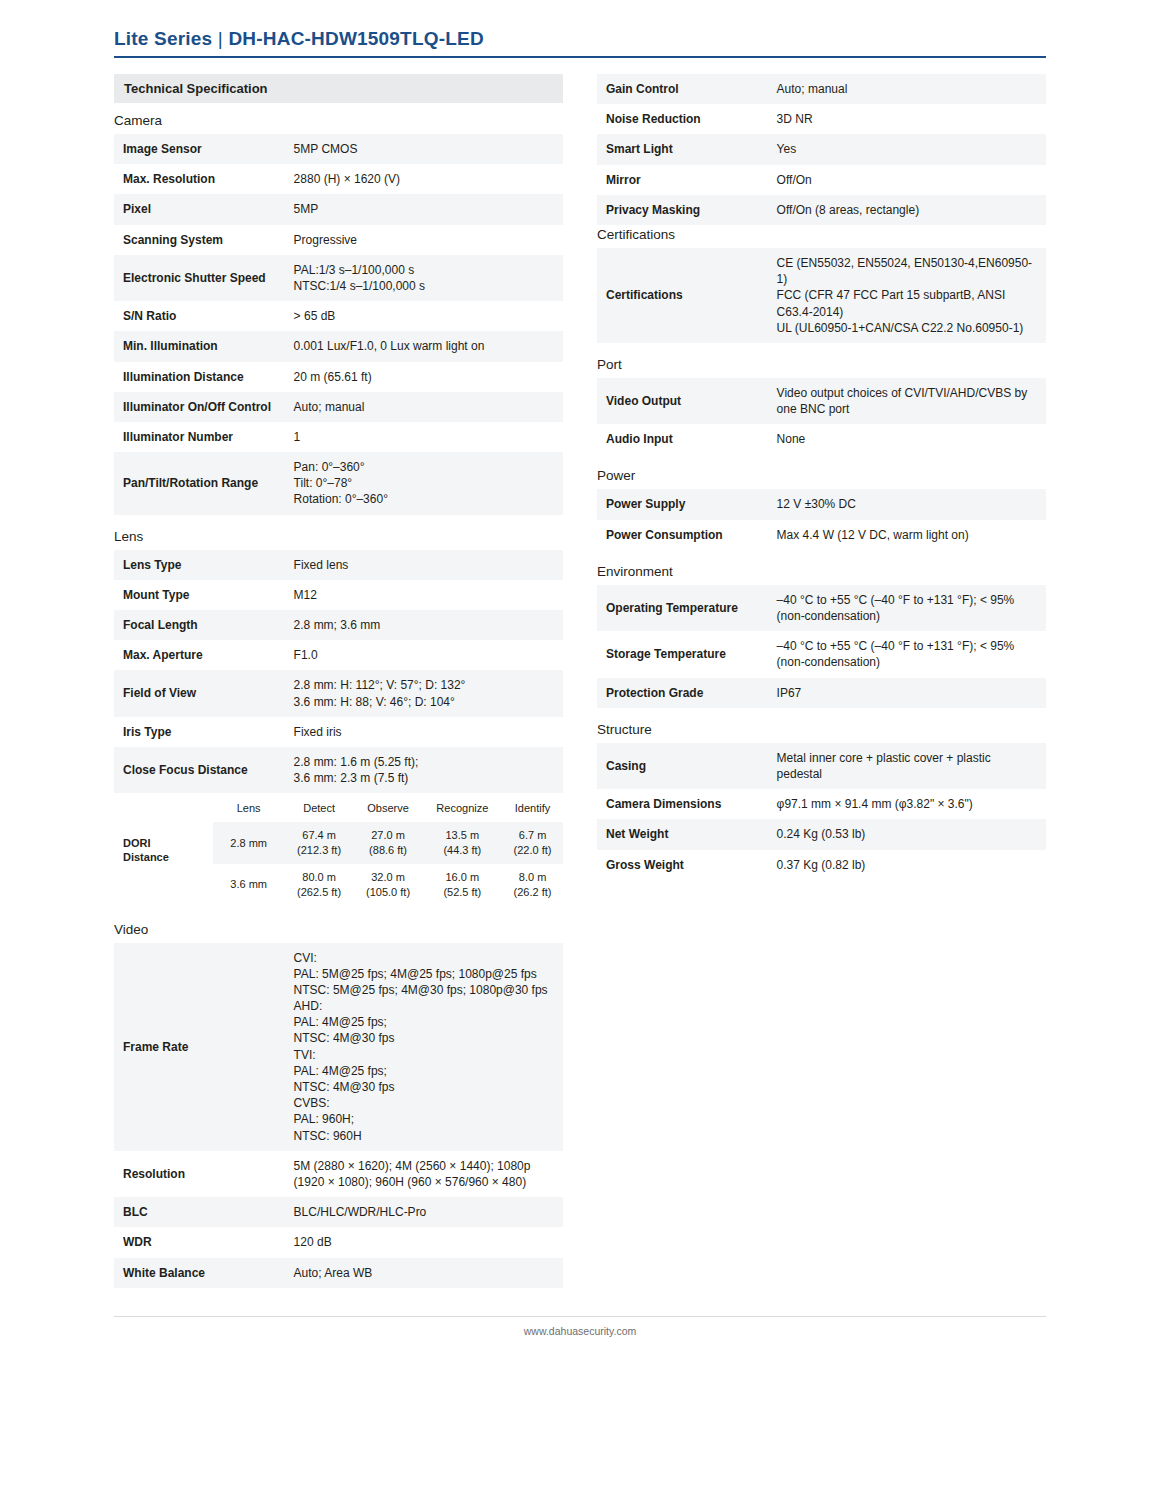Lite Series | DH-HAC-HDW1509TLQ-LED
Technical Specification
Camera
| Image Sensor | 5MP CMOS |
| Max. Resolution | 2880 (H) × 1620 (V) |
| Pixel | 5MP |
| Scanning System | Progressive |
| Electronic Shutter Speed | PAL:1/3 s–1/100,000 s NTSC:1/4 s–1/100,000 s |
| S/N Ratio | > 65 dB |
| Min. Illumination | 0.001 Lux/F1.0, 0 Lux warm light on |
| Illumination Distance | 20 m (65.61 ft) |
| Illuminator On/Off Control | Auto; manual |
| Illuminator Number | 1 |
| Pan/Tilt/Rotation Range | Pan: 0°–360° Tilt: 0°–78° Rotation: 0°–360° |
Lens
| Lens Type | Fixed lens |
| Mount Type | M12 |
| Focal Length | 2.8 mm; 3.6 mm |
| Max. Aperture | F1.0 |
| Field of View | 2.8 mm: H: 112°; V: 57°; D: 132° 3.6 mm: H: 88; V: 46°; D: 104° |
| Iris Type | Fixed iris |
| Close Focus Distance | 2.8 mm: 1.6 m (5.25 ft); 3.6 mm: 2.3 m (7.5 ft) |
| / DORI Distance / Lens / Detect / Observe / Recognize / Identify / / 2.8 mm / 67.4 m (212.3 ft) / 27.0 m (88.6 ft) / 13.5 m (44.3 ft) / 6.7 m (22.0 ft) / / 3.6 mm / 80.0 m (262.5 ft) / 32.0 m (105.0 ft) / 16.0 m (52.5 ft) / 8.0 m (26.2 ft) / |
Video
| Frame Rate | CVI: PAL: 5M@25 fps; 4M@25 fps; 1080p@25 fps NTSC: 5M@25 fps; 4M@30 fps; 1080p@30 fps AHD: PAL: 4M@25 fps; NTSC: 4M@30 fps TVI: PAL: 4M@25 fps; NTSC: 4M@30 fps CVBS: PAL: 960H; NTSC: 960H |
| Resolution | 5M (2880 × 1620); 4M (2560 × 1440); 1080p (1920 × 1080); 960H (960 × 576/960 × 480) |
| BLC | BLC/HLC/WDR/HLC-Pro |
| WDR | 120 dB |
| White Balance | Auto; Area WB |
| Gain Control | Auto; manual |
| Noise Reduction | 3D NR |
| Smart Light | Yes |
| Mirror | Off/On |
| Privacy Masking | Off/On (8 areas, rectangle) |
Certifications
| Certifications | CE (EN55032, EN55024, EN50130-4,EN60950-1) FCC (CFR 47 FCC Part 15 subpartB, ANSI C63.4-2014) UL (UL60950-1+CAN/CSA C22.2 No.60950-1) |
Port
| Video Output | Video output choices of CVI/TVI/AHD/CVBS by one BNC port |
| Audio Input | None |
Power
| Power Supply | 12 V ±30% DC |
| Power Consumption | Max 4.4 W (12 V DC, warm light on) |
Environment
| Operating Temperature | –40 °C to +55 °C (–40 °F to +131 °F); < 95% (non-condensation) |
| Storage Temperature | –40 °C to +55 °C (–40 °F to +131 °F); < 95% (non-condensation) |
| Protection Grade | IP67 |
Structure
| Casing | Metal inner core + plastic cover + plastic pedestal |
| Camera Dimensions | φ97.1 mm × 91.4 mm (φ3.82" × 3.6") |
| Net Weight | 0.24 Kg (0.53 lb) |
| Gross Weight | 0.37 Kg (0.82 lb) |
www.dahuasecurity.com